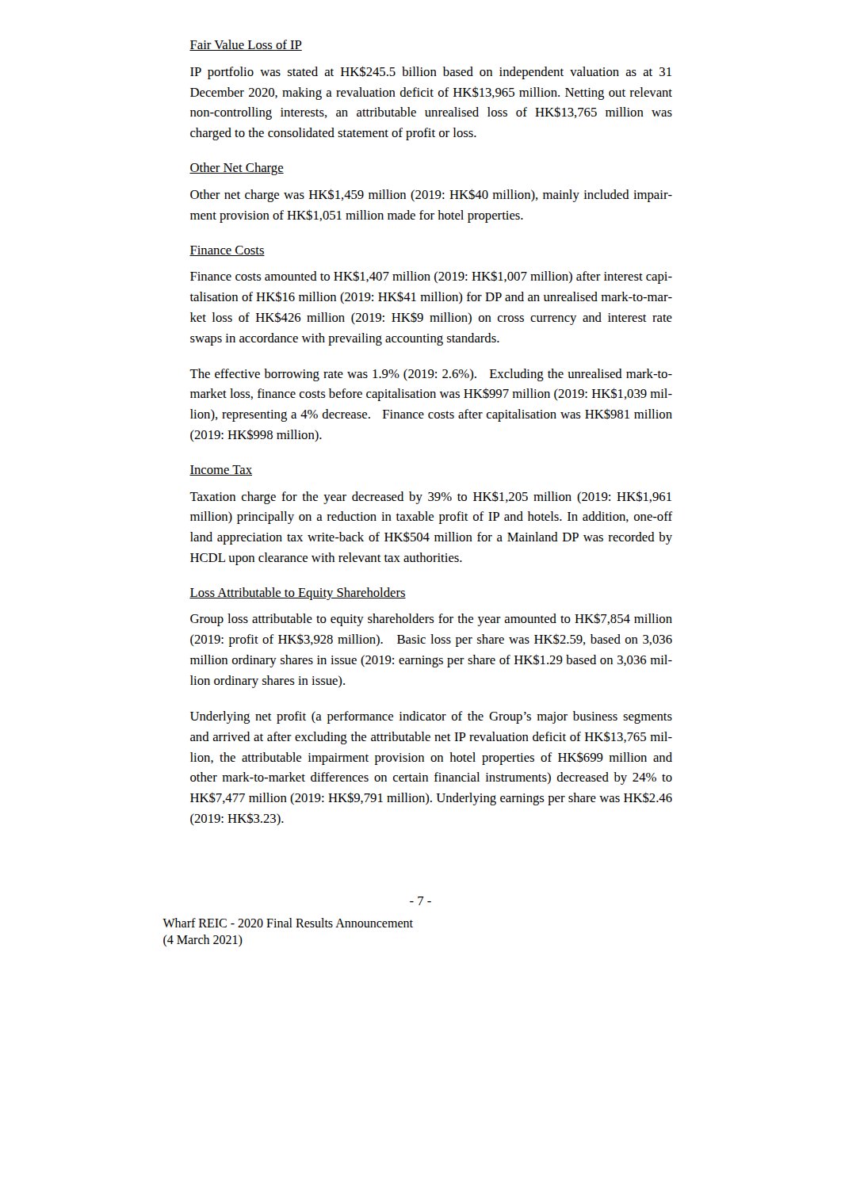Fair Value Loss of IP
IP portfolio was stated at HK$245.5 billion based on independent valuation as at 31 December 2020, making a revaluation deficit of HK$13,965 million. Netting out relevant non-controlling interests, an attributable unrealised loss of HK$13,765 million was charged to the consolidated statement of profit or loss.
Other Net Charge
Other net charge was HK$1,459 million (2019: HK$40 million), mainly included impairment provision of HK$1,051 million made for hotel properties.
Finance Costs
Finance costs amounted to HK$1,407 million (2019: HK$1,007 million) after interest capitalisation of HK$16 million (2019: HK$41 million) for DP and an unrealised mark-to-market loss of HK$426 million (2019: HK$9 million) on cross currency and interest rate swaps in accordance with prevailing accounting standards.
The effective borrowing rate was 1.9% (2019: 2.6%). Excluding the unrealised mark-to-market loss, finance costs before capitalisation was HK$997 million (2019: HK$1,039 million), representing a 4% decrease. Finance costs after capitalisation was HK$981 million (2019: HK$998 million).
Income Tax
Taxation charge for the year decreased by 39% to HK$1,205 million (2019: HK$1,961 million) principally on a reduction in taxable profit of IP and hotels. In addition, one-off land appreciation tax write-back of HK$504 million for a Mainland DP was recorded by HCDL upon clearance with relevant tax authorities.
Loss Attributable to Equity Shareholders
Group loss attributable to equity shareholders for the year amounted to HK$7,854 million (2019: profit of HK$3,928 million). Basic loss per share was HK$2.59, based on 3,036 million ordinary shares in issue (2019: earnings per share of HK$1.29 based on 3,036 million ordinary shares in issue).
Underlying net profit (a performance indicator of the Group’s major business segments and arrived at after excluding the attributable net IP revaluation deficit of HK$13,765 million, the attributable impairment provision on hotel properties of HK$699 million and other mark-to-market differences on certain financial instruments) decreased by 24% to HK$7,477 million (2019: HK$9,791 million). Underlying earnings per share was HK$2.46 (2019: HK$3.23).
- 7 -
Wharf REIC - 2020 Final Results Announcement
(4 March 2021)